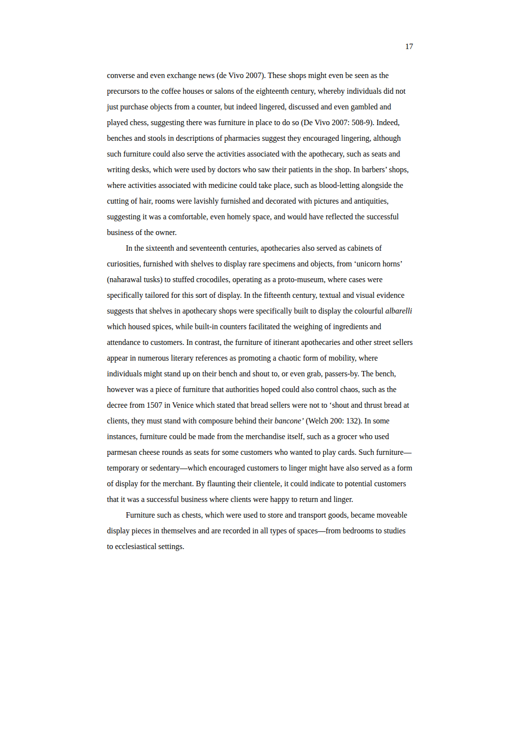17
converse and even exchange news (de Vivo 2007). These shops might even be seen as the precursors to the coffee houses or salons of the eighteenth century, whereby individuals did not just purchase objects from a counter, but indeed lingered, discussed and even gambled and played chess, suggesting there was furniture in place to do so (De Vivo 2007: 508-9). Indeed, benches and stools in descriptions of pharmacies suggest they encouraged lingering, although such furniture could also serve the activities associated with the apothecary, such as seats and writing desks, which were used by doctors who saw their patients in the shop. In barbers’ shops, where activities associated with medicine could take place, such as blood-letting alongside the cutting of hair, rooms were lavishly furnished and decorated with pictures and antiquities, suggesting it was a comfortable, even homely space, and would have reflected the successful business of the owner.
In the sixteenth and seventeenth centuries, apothecaries also served as cabinets of curiosities, furnished with shelves to display rare specimens and objects, from ‘unicorn horns’ (naharawal tusks) to stuffed crocodiles, operating as a proto-museum, where cases were specifically tailored for this sort of display. In the fifteenth century, textual and visual evidence suggests that shelves in apothecary shops were specifically built to display the colourful albarelli which housed spices, while built-in counters facilitated the weighing of ingredients and attendance to customers. In contrast, the furniture of itinerant apothecaries and other street sellers appear in numerous literary references as promoting a chaotic form of mobility, where individuals might stand up on their bench and shout to, or even grab, passers-by. The bench, however was a piece of furniture that authorities hoped could also control chaos, such as the decree from 1507 in Venice which stated that bread sellers were not to ‘shout and thrust bread at clients, they must stand with composure behind their bancone’ (Welch 200: 132). In some instances, furniture could be made from the merchandise itself, such as a grocer who used parmesan cheese rounds as seats for some customers who wanted to play cards. Such furniture—temporary or sedentary—which encouraged customers to linger might have also served as a form of display for the merchant. By flaunting their clientele, it could indicate to potential customers that it was a successful business where clients were happy to return and linger.
Furniture such as chests, which were used to store and transport goods, became moveable display pieces in themselves and are recorded in all types of spaces—from bedrooms to studies to ecclesiastical settings.